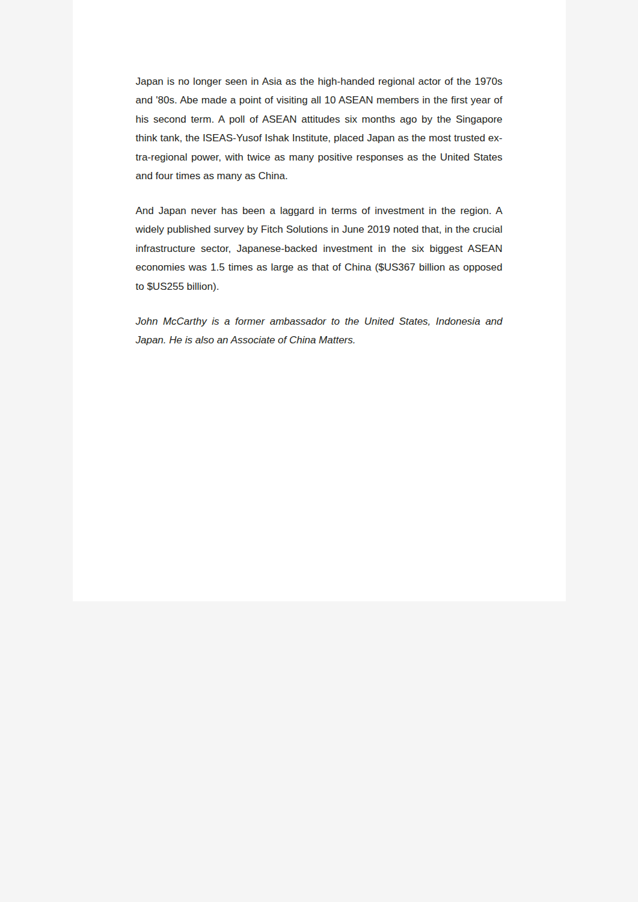Japan is no longer seen in Asia as the high-handed regional actor of the 1970s and '80s. Abe made a point of visiting all 10 ASEAN members in the first year of his second term. A poll of ASEAN attitudes six months ago by the Singapore think tank, the ISEAS-Yusof Ishak Institute, placed Japan as the most trusted extra-regional power, with twice as many positive responses as the United States and four times as many as China.
And Japan never has been a laggard in terms of investment in the region. A widely published survey by Fitch Solutions in June 2019 noted that, in the crucial infrastructure sector, Japanese-backed investment in the six biggest ASEAN economies was 1.5 times as large as that of China ($US367 billion as opposed to $US255 billion).
John McCarthy is a former ambassador to the United States, Indonesia and Japan. He is also an Associate of China Matters.